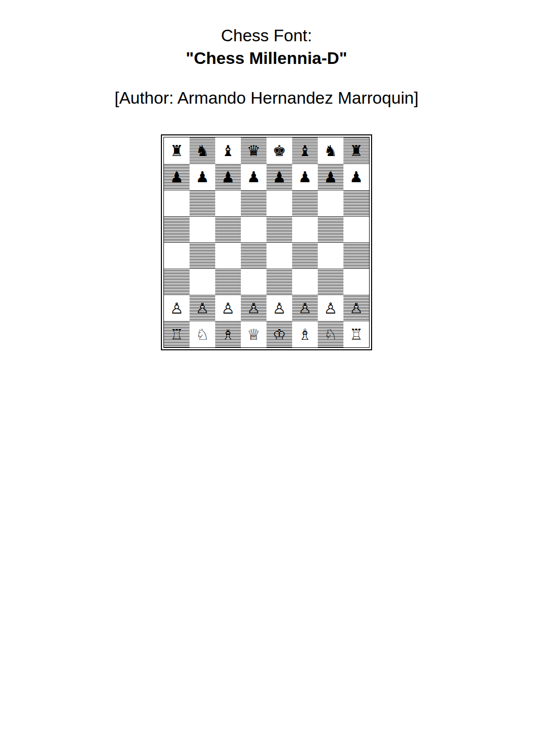Chess Font:
"Chess Millennia-D"
[Author: Armando Hernandez Marroquin]
| ♜ | ♞ | ♝ | ♛ | ♚ | ♝ | ♞ | ♜ |
| ♟ | ♟ | ♟ | ♟ | ♟ | ♟ | ♟ | ♟ |
| ♙ | ♙ | ♙ | ♙ | ♙ | ♙ | ♙ | ♙ |
| ♖ | ♘ | ♗ | ♕ | ♔ | ♗ | ♘ | ♖ |